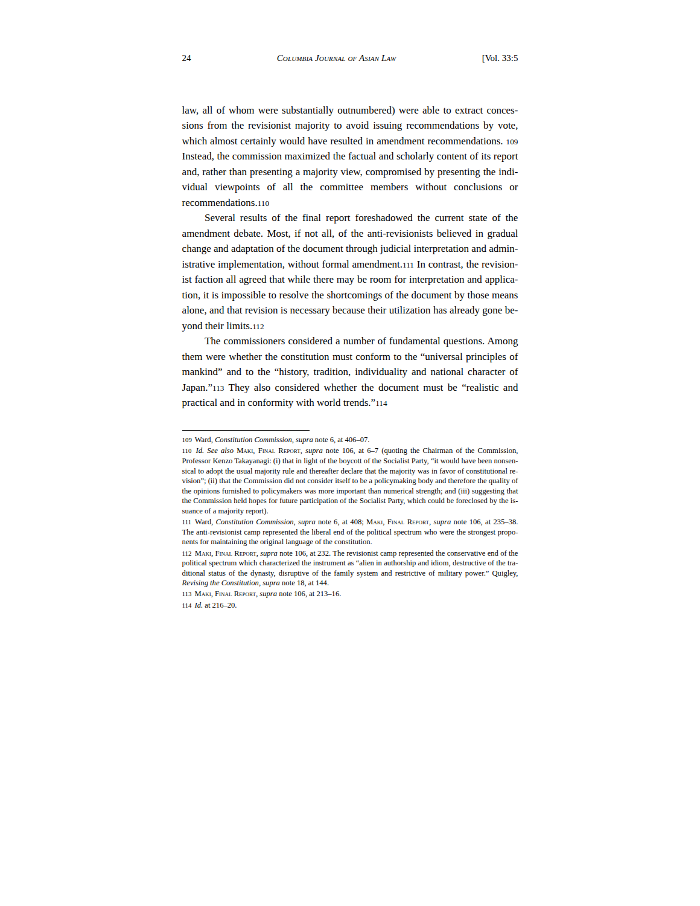24 Columbia Journal of Asian Law [Vol. 33:5
law, all of whom were substantially outnumbered) were able to extract concessions from the revisionist majority to avoid issuing recommendations by vote, which almost certainly would have resulted in amendment recommendations. 109 Instead, the commission maximized the factual and scholarly content of its report and, rather than presenting a majority view, compromised by presenting the individual viewpoints of all the committee members without conclusions or recommendations.110
Several results of the final report foreshadowed the current state of the amendment debate. Most, if not all, of the anti-revisionists believed in gradual change and adaptation of the document through judicial interpretation and administrative implementation, without formal amendment.111 In contrast, the revisionist faction all agreed that while there may be room for interpretation and application, it is impossible to resolve the shortcomings of the document by those means alone, and that revision is necessary because their utilization has already gone beyond their limits.112
The commissioners considered a number of fundamental questions. Among them were whether the constitution must conform to the “universal principles of mankind” and to the “history, tradition, individuality and national character of Japan.”113 They also considered whether the document must be “realistic and practical and in conformity with world trends.”114
109 Ward, Constitution Commission, supra note 6, at 406–07.
110 Id. See also Maki, Final Report, supra note 106, at 6–7 (quoting the Chairman of the Commission, Professor Kenzo Takayanagi: (i) that in light of the boycott of the Socialist Party, “it would have been nonsensical to adopt the usual majority rule and thereafter declare that the majority was in favor of constitutional revision”; (ii) that the Commission did not consider itself to be a policymaking body and therefore the quality of the opinions furnished to policymakers was more important than numerical strength; and (iii) suggesting that the Commission held hopes for future participation of the Socialist Party, which could be foreclosed by the issuance of a majority report).
111 Ward, Constitution Commission, supra note 6, at 408; Maki, Final Report, supra note 106, at 235–38. The anti-revisionist camp represented the liberal end of the political spectrum who were the strongest proponents for maintaining the original language of the constitution.
112 Maki, Final Report, supra note 106, at 232. The revisionist camp represented the conservative end of the political spectrum which characterized the instrument as “alien in authorship and idiom, destructive of the traditional status of the dynasty, disruptive of the family system and restrictive of military power.” Quigley, Revising the Constitution, supra note 18, at 144.
113 Maki, Final Report, supra note 106, at 213–16.
114 Id. at 216–20.